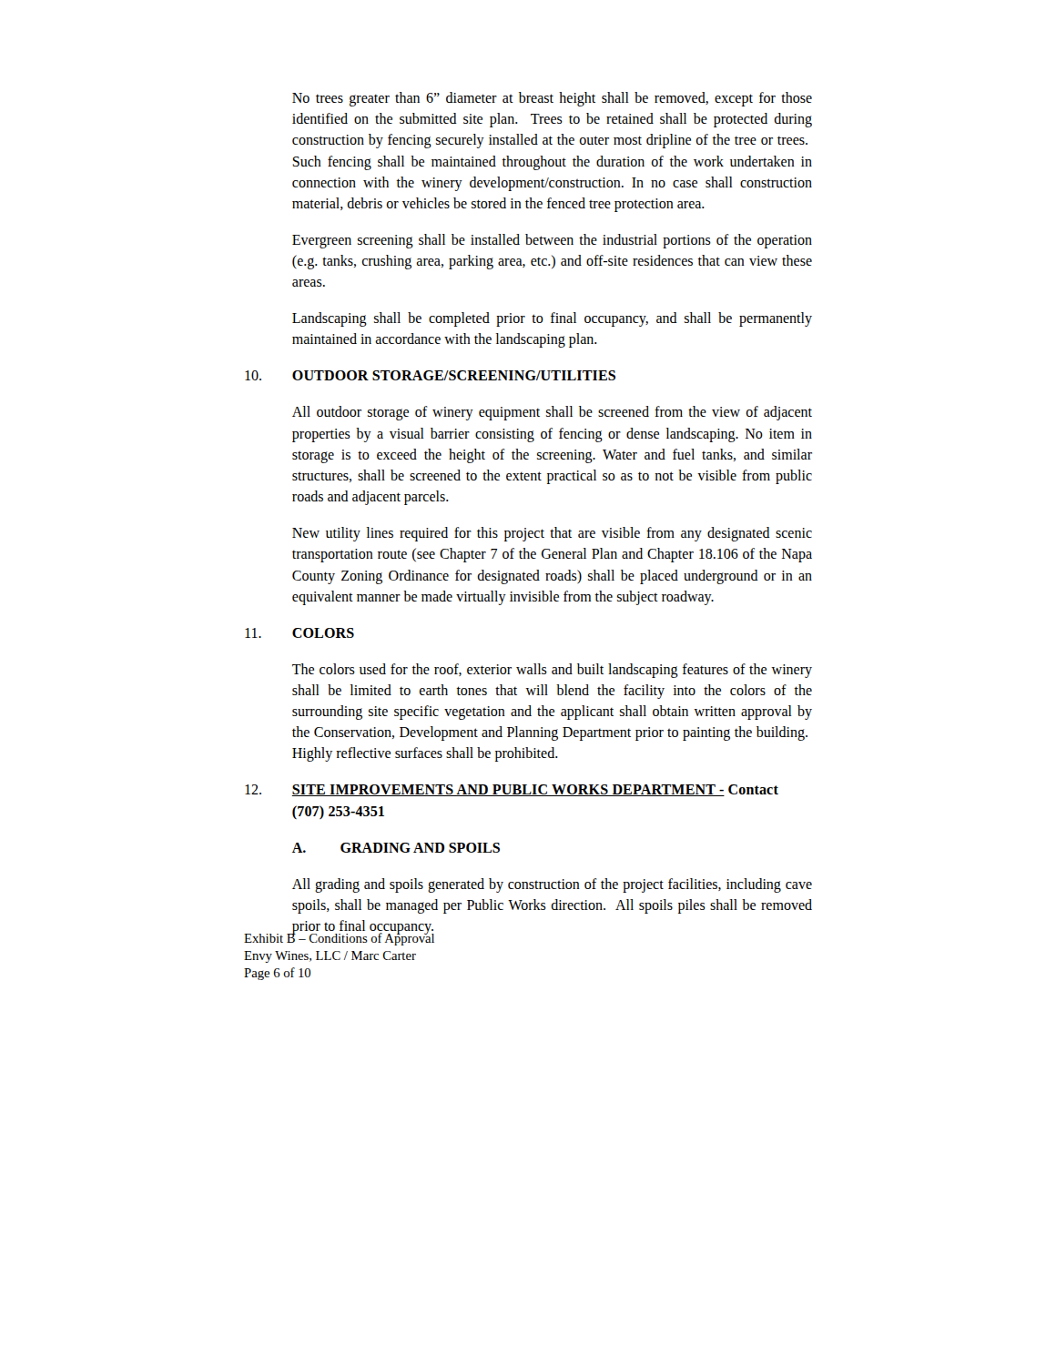No trees greater than 6” diameter at breast height shall be removed, except for those identified on the submitted site plan. Trees to be retained shall be protected during construction by fencing securely installed at the outer most dripline of the tree or trees. Such fencing shall be maintained throughout the duration of the work undertaken in connection with the winery development/construction. In no case shall construction material, debris or vehicles be stored in the fenced tree protection area.
Evergreen screening shall be installed between the industrial portions of the operation (e.g. tanks, crushing area, parking area, etc.) and off-site residences that can view these areas.
Landscaping shall be completed prior to final occupancy, and shall be permanently maintained in accordance with the landscaping plan.
10.
OUTDOOR STORAGE/SCREENING/UTILITIES
All outdoor storage of winery equipment shall be screened from the view of adjacent properties by a visual barrier consisting of fencing or dense landscaping. No item in storage is to exceed the height of the screening. Water and fuel tanks, and similar structures, shall be screened to the extent practical so as to not be visible from public roads and adjacent parcels.
New utility lines required for this project that are visible from any designated scenic transportation route (see Chapter 7 of the General Plan and Chapter 18.106 of the Napa County Zoning Ordinance for designated roads) shall be placed underground or in an equivalent manner be made virtually invisible from the subject roadway.
11.
COLORS
The colors used for the roof, exterior walls and built landscaping features of the winery shall be limited to earth tones that will blend the facility into the colors of the surrounding site specific vegetation and the applicant shall obtain written approval by the Conservation, Development and Planning Department prior to painting the building. Highly reflective surfaces shall be prohibited.
12.
SITE IMPROVEMENTS AND PUBLIC WORKS DEPARTMENT - Contact (707) 253-4351
A. GRADING AND SPOILS
All grading and spoils generated by construction of the project facilities, including cave spoils, shall be managed per Public Works direction. All spoils piles shall be removed prior to final occupancy.
Exhibit B – Conditions of Approval
Envy Wines, LLC / Marc Carter
Page 6 of 10